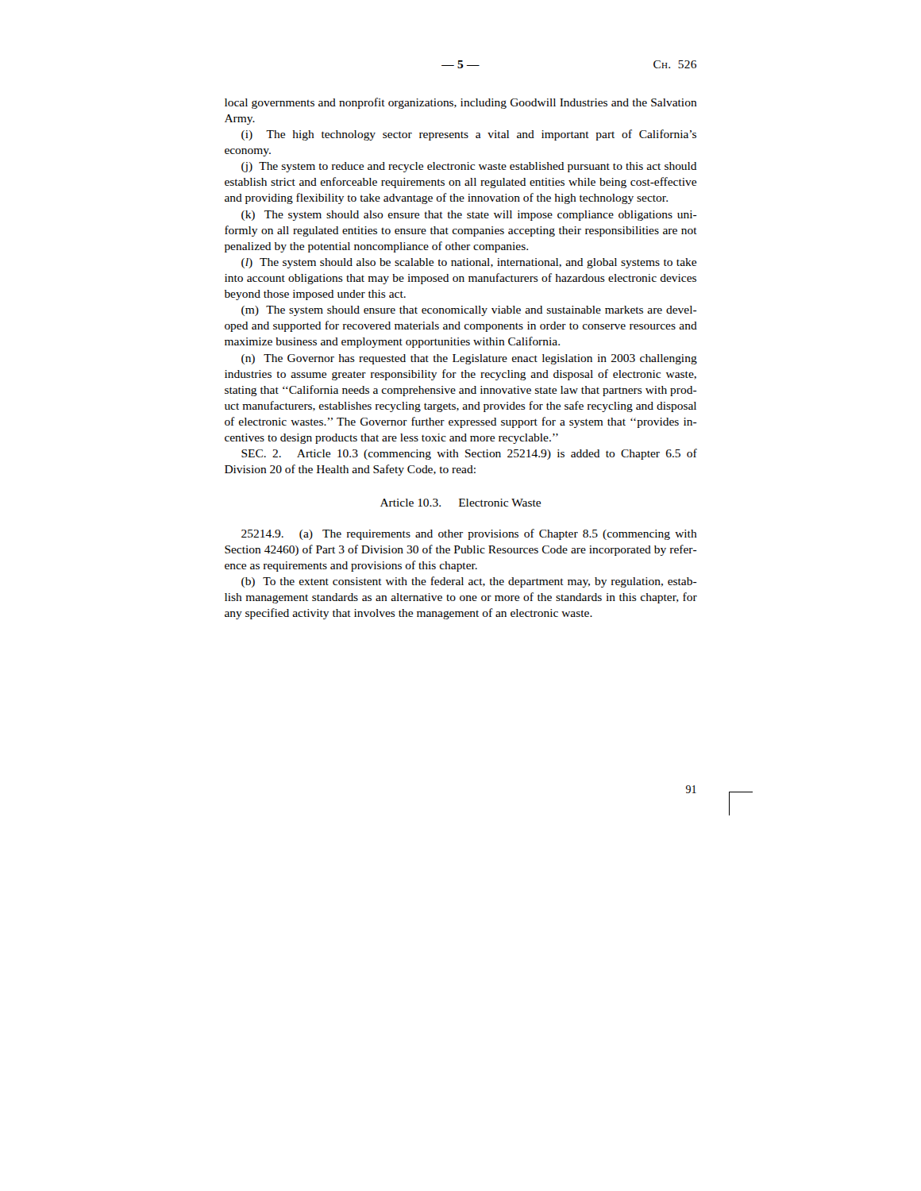— 5 — Ch. 526
local governments and nonprofit organizations, including Goodwill Industries and the Salvation Army.
(i) The high technology sector represents a vital and important part of California’s economy.
(j) The system to reduce and recycle electronic waste established pursuant to this act should establish strict and enforceable requirements on all regulated entities while being cost-effective and providing flexibility to take advantage of the innovation of the high technology sector.
(k) The system should also ensure that the state will impose compliance obligations uniformly on all regulated entities to ensure that companies accepting their responsibilities are not penalized by the potential noncompliance of other companies.
(l) The system should also be scalable to national, international, and global systems to take into account obligations that may be imposed on manufacturers of hazardous electronic devices beyond those imposed under this act.
(m) The system should ensure that economically viable and sustainable markets are developed and supported for recovered materials and components in order to conserve resources and maximize business and employment opportunities within California.
(n) The Governor has requested that the Legislature enact legislation in 2003 challenging industries to assume greater responsibility for the recycling and disposal of electronic waste, stating that ‘‘California needs a comprehensive and innovative state law that partners with product manufacturers, establishes recycling targets, and provides for the safe recycling and disposal of electronic wastes.’’ The Governor further expressed support for a system that ‘‘provides incentives to design products that are less toxic and more recyclable.’’
SEC. 2. Article 10.3 (commencing with Section 25214.9) is added to Chapter 6.5 of Division 20 of the Health and Safety Code, to read:
Article 10.3. Electronic Waste
25214.9. (a) The requirements and other provisions of Chapter 8.5 (commencing with Section 42460) of Part 3 of Division 30 of the Public Resources Code are incorporated by reference as requirements and provisions of this chapter.
(b) To the extent consistent with the federal act, the department may, by regulation, establish management standards as an alternative to one or more of the standards in this chapter, for any specified activity that involves the management of an electronic waste.
91